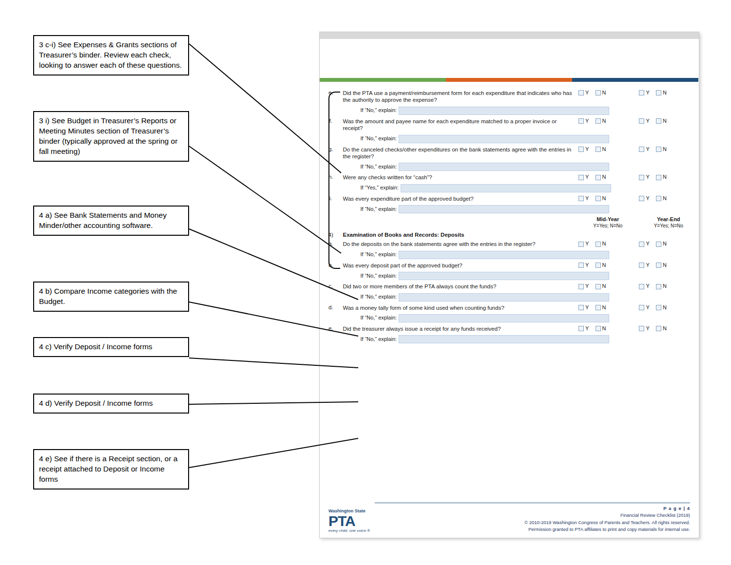3 c-i) See Expenses & Grants sections of Treasurer’s binder. Review each check, looking to answer each of these questions.
3 i) See Budget in Treasurer’s Reports or Meeting Minutes section of Treasurer’s binder (typically approved at the spring or fall meeting)
4 a) See Bank Statements and Money Minder/other accounting software.
4 b) Compare Income categories with the Budget.
4 c) Verify Deposit / Income forms
4 d) Verify Deposit / Income forms
4 e) See if there is a Receipt section, or a receipt attached to Deposit or Income forms
| e. | Did the PTA use a payment/reimbursement form for each expenditure that indicates who has the authority to approve the expense? | Y N | Y N |
| | If “No,” explain: |
| f. | Was the amount and payee name for each expenditure matched to a proper invoice or receipt? | Y N | Y N |
| | If “No,” explain: |
| g. | Do the canceled checks/other expenditures on the bank statements agree with the entries in the register? | Y N | Y N |
| | If “No,” explain: |
| h. | Were any checks written for “cash”? | Y N | Y N |
| | If “Yes,” explain: |
| i. | Was every expenditure part of the approved budget? | Y N | Y N |
| | If “No,” explain: |
| | | Mid-Year Y=Yes; N=No | Year-End Y=Yes; N=No |
| 4) | Examination of Books and Records: Deposits |
| a. | Do the deposits on the bank statements agree with the entries in the register? | Y N | Y N |
| | If “No,” explain: |
| b. | Was every deposit part of the approved budget? | Y N | Y N |
| | If “No,” explain: |
| c. | Did two or more members of the PTA always count the funds? | Y N | Y N |
| | If “No,” explain: |
| d. | Was a money tally form of some kind used when counting funds? | Y N | Y N |
| | If “No,” explain: |
| e. | Did the treasurer always issue a receipt for any funds received? | Y N | Y N |
| | If “No,” explain: |
Washington State PTA every child. one voice.®
P a g e | 4
Financial Review Checklist (2019)
© 2010-2019 Washington Congress of Parents and Teachers. All rights reserved.
Permission granted to PTA affiliates to print and copy materials for internal use.